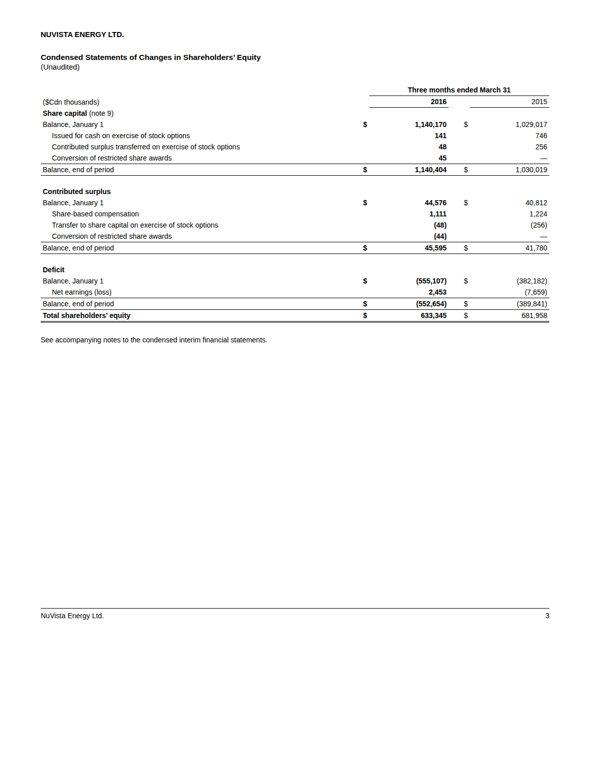NUVISTA ENERGY LTD.
Condensed Statements of Changes in Shareholders’ Equity
(Unaudited)
| | | Three months ended March 31 |
| ($Cdn thousands) | | 2016 | | 2015 |
| Share capital (note 9) | | | | |
| Balance, January 1 | $ | 1,140,170 | $ | 1,029,017 |
| Issued for cash on exercise of stock options | | 141 | | 746 |
| Contributed surplus transferred on exercise of stock options | | 48 | | 256 |
| Conversion of restricted share awards | | 45 | | — |
| Balance, end of period | $ | 1,140,404 | $ | 1,030,019 |
| Contributed surplus | | | | |
| Balance, January 1 | $ | 44,576 | $ | 40,812 |
| Share-based compensation | | 1,111 | | 1,224 |
| Transfer to share capital on exercise of stock options | | (48) | | (256) |
| Conversion of restricted share awards | | (44) | | — |
| Balance, end of period | $ | 45,595 | $ | 41,780 |
| Deficit | | | | |
| Balance, January 1 | $ | (555,107) | $ | (382,182) |
| Net earnings (loss) | | 2,453 | | (7,659) |
| Balance, end of period | $ | (552,654) | $ | (389,841) |
| Total shareholders’ equity | $ | 633,345 | $ | 681,958 |
See accompanying notes to the condensed interim financial statements.
NuVista Energy Ltd. 3